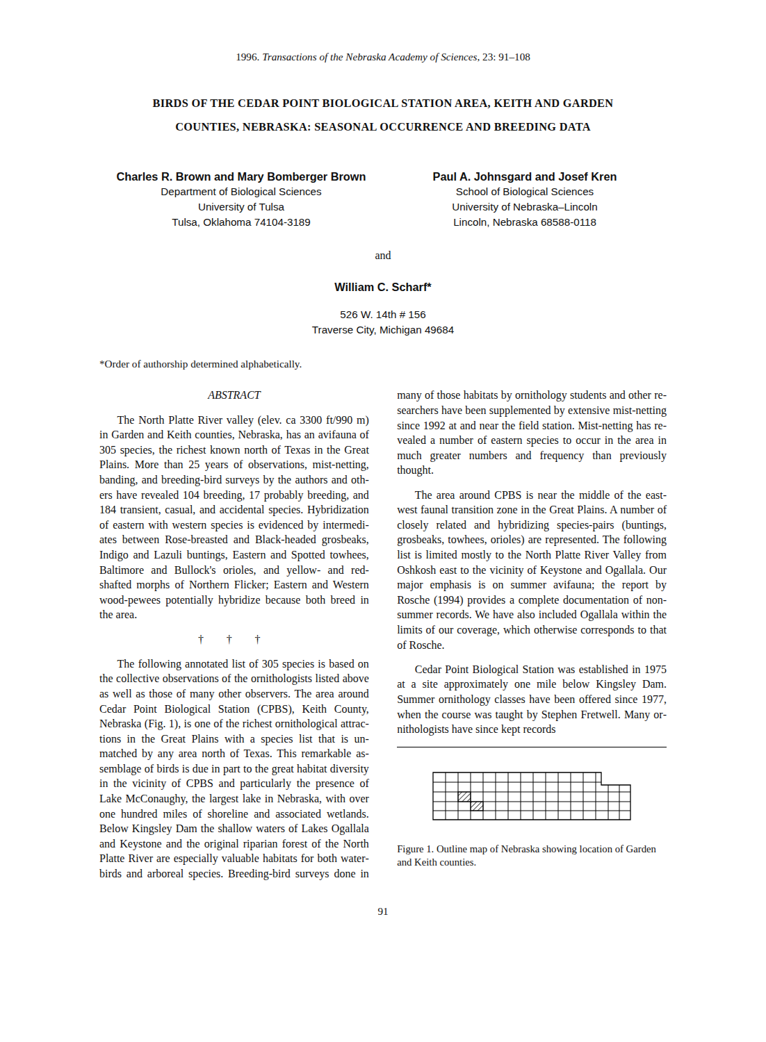1996. Transactions of the Nebraska Academy of Sciences, 23: 91–108
Birds of the Cedar Point Biological Station Area, Keith and Garden
Counties, Nebraska: Seasonal Occurrence and Breeding Data
| Charles R. Brown and Mary Bomberger Brown | Paul A. Johnsgard and Josef Kren |
| Department of Biological Sciences University of Tulsa Tulsa, Oklahoma 74104-3189 | School of Biological Sciences University of Nebraska–Lincoln Lincoln, Nebraska 68588-0118 |
and
William C. Scharf*
526 W. 14th # 156
Traverse City, Michigan 49684
*Order of authorship determined alphabetically.
ABSTRACT
The North Platte River valley (elev. ca 3300 ft/990 m) in Garden and Keith counties, Nebraska, has an avifauna of 305 species, the richest known north of Texas in the Great Plains. More than 25 years of observations, mist-netting, banding, and breeding-bird surveys by the authors and others have revealed 104 breeding, 17 probably breeding, and 184 transient, casual, and accidental species. Hybridization of eastern with western species is evidenced by intermediates between Rose-breasted and Black-headed grosbeaks, Indigo and Lazuli buntings, Eastern and Spotted towhees, Baltimore and Bullock's orioles, and yellow- and red-shafted morphs of Northern Flicker; Eastern and Western wood-pewees potentially hybridize because both breed in the area.
† † †
The following annotated list of 305 species is based on the collective observations of the ornithologists listed above as well as those of many other observers. The area around Cedar Point Biological Station (CPBS), Keith County, Nebraska (Fig. 1), is one of the richest ornithological attractions in the Great Plains with a species list that is unmatched by any area north of Texas. This remarkable assemblage of birds is due in part to the great habitat diversity in the vicinity of CPBS and particularly the presence of Lake McConaughy, the largest lake in Nebraska, with over one hundred miles of shoreline and associated wetlands. Below Kingsley Dam the shallow waters of Lakes Ogallala and Keystone and the original riparian forest of the North Platte River are especially valuable habitats for both waterbirds and arboreal species. Breeding-bird surveys done in many of those habitats by ornithology students and other researchers have been supplemented by extensive mist-netting since 1992 at and near the field station. Mist-netting has revealed a number of eastern species to occur in the area in much greater numbers and frequency than previously thought.
The area around CPBS is near the middle of the east-west faunal transition zone in the Great Plains. A number of closely related and hybridizing species-pairs (buntings, grosbeaks, towhees, orioles) are represented. The following list is limited mostly to the North Platte River Valley from Oshkosh east to the vicinity of Keystone and Ogallala. Our major emphasis is on summer avifauna; the report by Rosche (1994) provides a complete documentation of non-summer records. We have also included Ogallala within the limits of our coverage, which otherwise corresponds to that of Rosche.
Cedar Point Biological Station was established in 1975 at a site approximately one mile below Kingsley Dam. Summer ornithology classes have been offered since 1977, when the course was taught by Stephen Fretwell. Many ornithologists have since kept records
Figure 1. Outline map of Nebraska showing location of Garden and Keith counties.
91